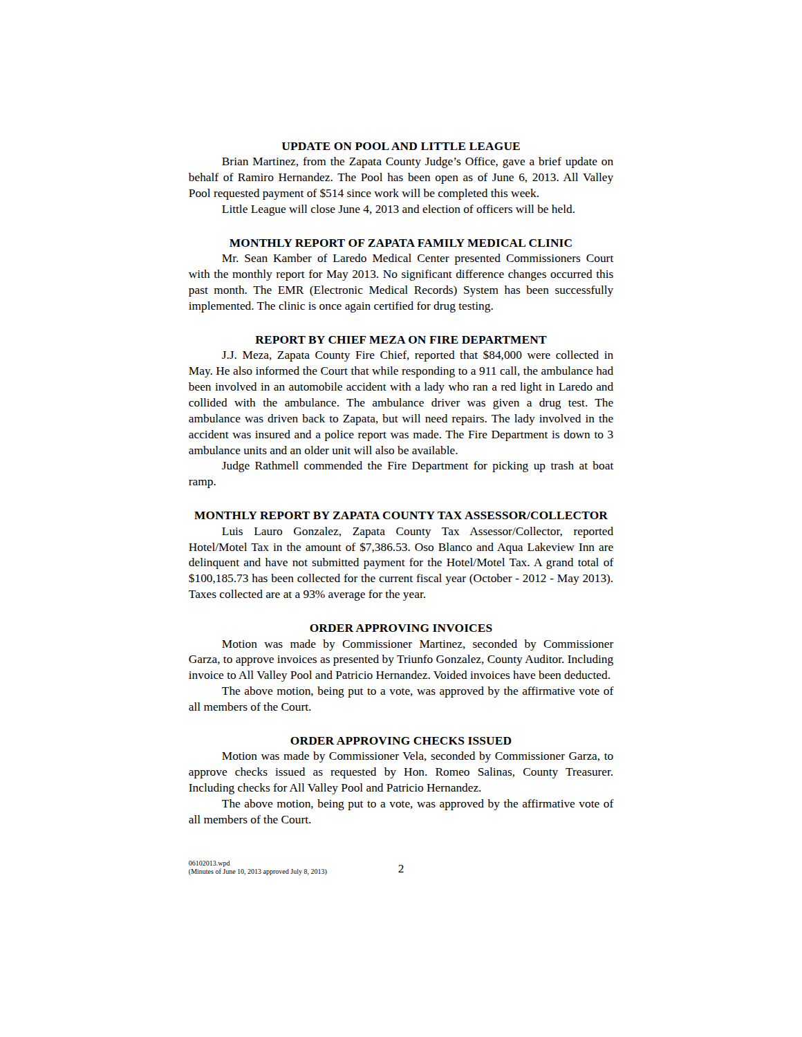Update on Pool and Little League
Brian Martinez, from the Zapata County Judge’s Office, gave a brief update on behalf of Ramiro Hernandez. The Pool has been open as of June 6, 2013. All Valley Pool requested payment of $514 since work will be completed this week.
Little League will close June 4, 2013 and election of officers will be held.
Monthly Report of Zapata Family Medical Clinic
Mr. Sean Kamber of Laredo Medical Center presented Commissioners Court with the monthly report for May 2013. No significant difference changes occurred this past month. The EMR (Electronic Medical Records) System has been successfully implemented. The clinic is once again certified for drug testing.
Report by Chief Meza on Fire Department
J.J. Meza, Zapata County Fire Chief, reported that $84,000 were collected in May. He also informed the Court that while responding to a 911 call, the ambulance had been involved in an automobile accident with a lady who ran a red light in Laredo and collided with the ambulance. The ambulance driver was given a drug test. The ambulance was driven back to Zapata, but will need repairs. The lady involved in the accident was insured and a police report was made. The Fire Department is down to 3 ambulance units and an older unit will also be available.
Judge Rathmell commended the Fire Department for picking up trash at boat ramp.
Monthly Report by Zapata County Tax Assessor/Collector
Luis Lauro Gonzalez, Zapata County Tax Assessor/Collector, reported Hotel/Motel Tax in the amount of $7,386.53. Oso Blanco and Aqua Lakeview Inn are delinquent and have not submitted payment for the Hotel/Motel Tax. A grand total of $100,185.73 has been collected for the current fiscal year (October - 2012 - May 2013). Taxes collected are at a 93% average for the year.
Order Approving Invoices
Motion was made by Commissioner Martinez, seconded by Commissioner Garza, to approve invoices as presented by Triunfo Gonzalez, County Auditor. Including invoice to All Valley Pool and Patricio Hernandez. Voided invoices have been deducted.
The above motion, being put to a vote, was approved by the affirmative vote of all members of the Court.
Order Approving Checks Issued
Motion was made by Commissioner Vela, seconded by Commissioner Garza, to approve checks issued as requested by Hon. Romeo Salinas, County Treasurer. Including checks for All Valley Pool and Patricio Hernandez.
The above motion, being put to a vote, was approved by the affirmative vote of all members of the Court.
06102013.wpd
(Minutes of June 10, 2013 approved July 8, 2013)
2